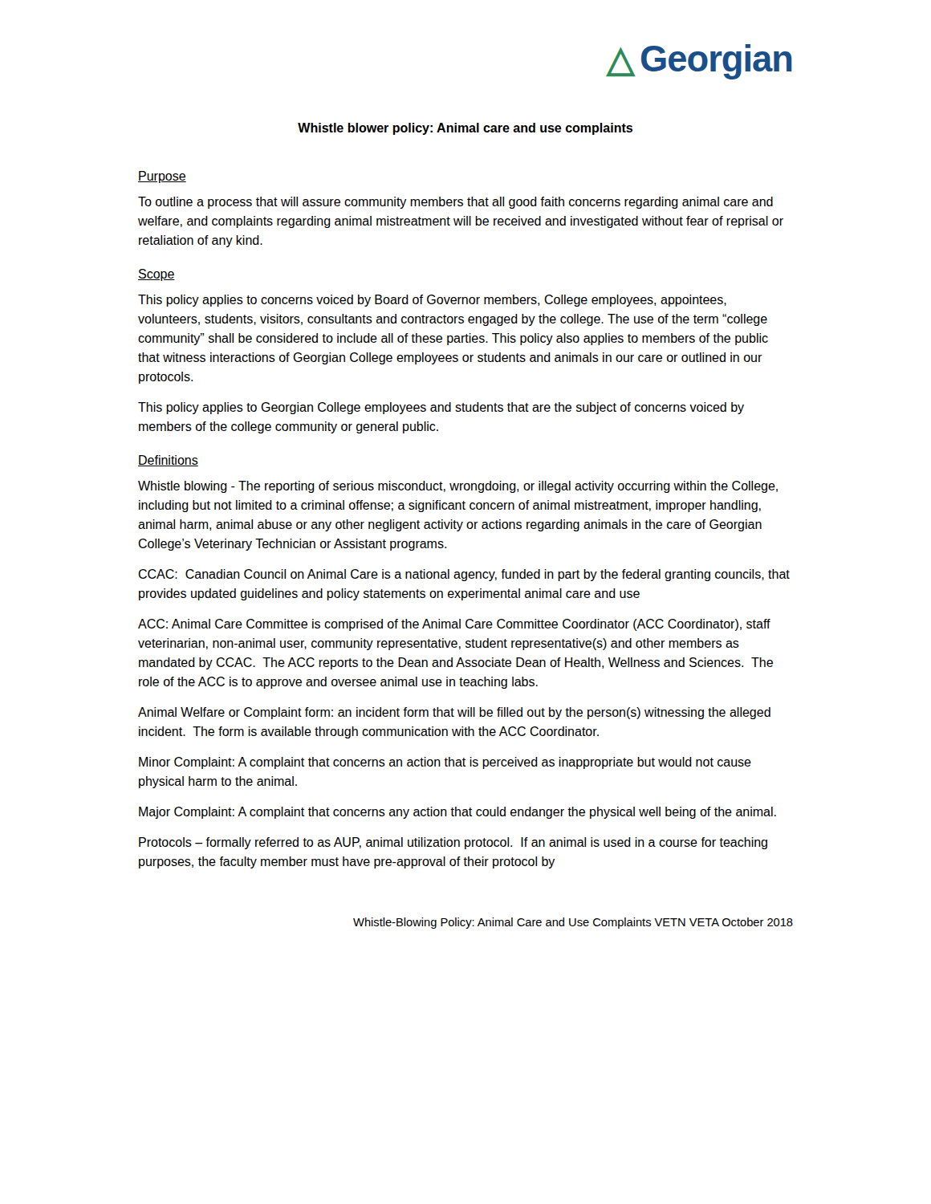△Georgian
Whistle blower policy: Animal care and use complaints
Purpose
To outline a process that will assure community members that all good faith concerns regarding animal care and welfare, and complaints regarding animal mistreatment will be received and investigated without fear of reprisal or retaliation of any kind.
Scope
This policy applies to concerns voiced by Board of Governor members, College employees, appointees, volunteers, students, visitors, consultants and contractors engaged by the college. The use of the term “college community” shall be considered to include all of these parties. This policy also applies to members of the public that witness interactions of Georgian College employees or students and animals in our care or outlined in our protocols.
This policy applies to Georgian College employees and students that are the subject of concerns voiced by members of the college community or general public.
Definitions
Whistle blowing - The reporting of serious misconduct, wrongdoing, or illegal activity occurring within the College, including but not limited to a criminal offense; a significant concern of animal mistreatment, improper handling, animal harm, animal abuse or any other negligent activity or actions regarding animals in the care of Georgian College’s Veterinary Technician or Assistant programs.
CCAC: Canadian Council on Animal Care is a national agency, funded in part by the federal granting councils, that provides updated guidelines and policy statements on experimental animal care and use
ACC: Animal Care Committee is comprised of the Animal Care Committee Coordinator (ACC Coordinator), staff veterinarian, non-animal user, community representative, student representative(s) and other members as mandated by CCAC. The ACC reports to the Dean and Associate Dean of Health, Wellness and Sciences. The role of the ACC is to approve and oversee animal use in teaching labs.
Animal Welfare or Complaint form: an incident form that will be filled out by the person(s) witnessing the alleged incident. The form is available through communication with the ACC Coordinator.
Minor Complaint: A complaint that concerns an action that is perceived as inappropriate but would not cause physical harm to the animal.
Major Complaint: A complaint that concerns any action that could endanger the physical well being of the animal.
Protocols – formally referred to as AUP, animal utilization protocol. If an animal is used in a course for teaching purposes, the faculty member must have pre-approval of their protocol by
Whistle-Blowing Policy: Animal Care and Use Complaints VETN VETA October 2018